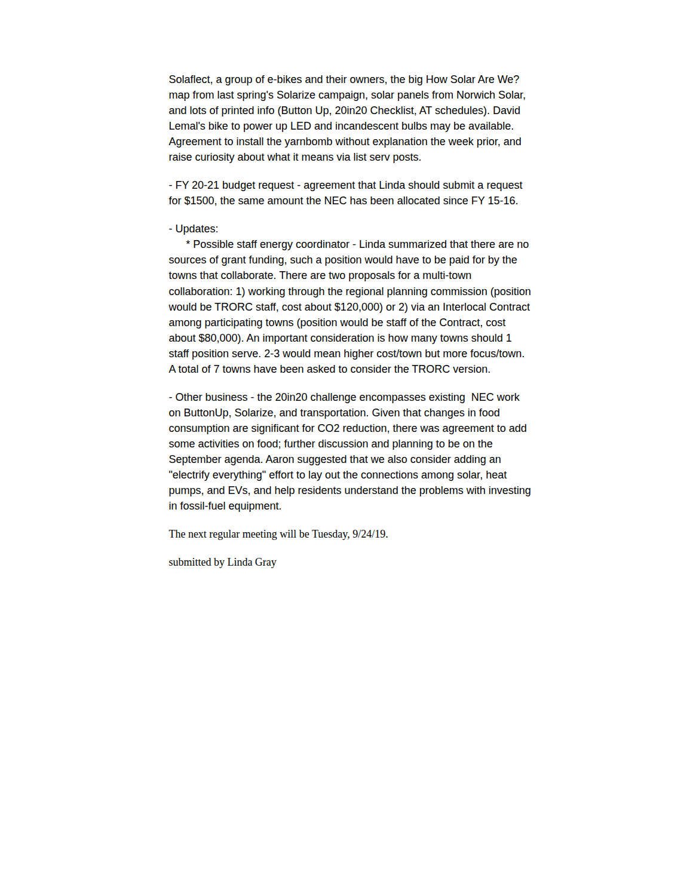Solaflect, a group of e-bikes and their owners, the big How Solar Are We? map from last spring's Solarize campaign, solar panels from Norwich Solar, and lots of printed info (Button Up, 20in20 Checklist, AT schedules). David Lemal's bike to power up LED and incandescent bulbs may be available. Agreement to install the yarnbomb without explanation the week prior, and raise curiosity about what it means via list serv posts.
- FY 20-21 budget request - agreement that Linda should submit a request for $1500, the same amount the NEC has been allocated since FY 15-16.
- Updates:
* Possible staff energy coordinator - Linda summarized that there are no sources of grant funding, such a position would have to be paid for by the towns that collaborate. There are two proposals for a multi-town collaboration: 1) working through the regional planning commission (position would be TRORC staff, cost about $120,000) or 2) via an Interlocal Contract among participating towns (position would be staff of the Contract, cost about $80,000). An important consideration is how many towns should 1 staff position serve. 2-3 would mean higher cost/town but more focus/town. A total of 7 towns have been asked to consider the TRORC version.
- Other business - the 20in20 challenge encompasses existing NEC work on ButtonUp, Solarize, and transportation. Given that changes in food consumption are significant for CO2 reduction, there was agreement to add some activities on food; further discussion and planning to be on the September agenda. Aaron suggested that we also consider adding an "electrify everything" effort to lay out the connections among solar, heat pumps, and EVs, and help residents understand the problems with investing in fossil-fuel equipment.
The next regular meeting will be Tuesday, 9/24/19.
submitted by Linda Gray